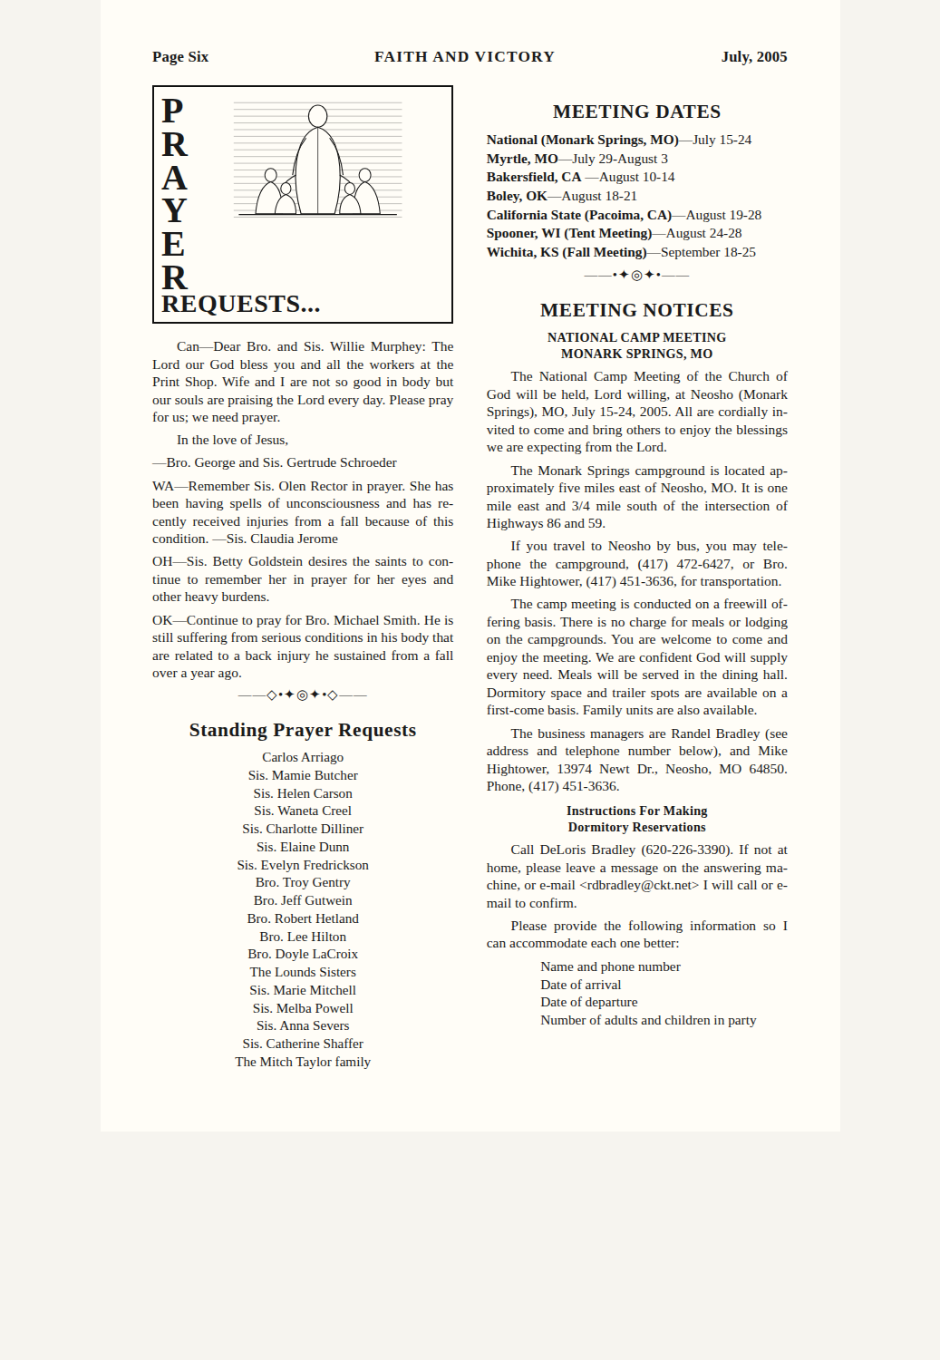Page Six
FAITH AND VICTORY
July, 2005
P R A Y E R
REQUESTS...
Can—Dear Bro. and Sis. Willie Murphey: The Lord our God bless you and all the workers at the Print Shop. Wife and I are not so good in body but our souls are praising the Lord every day. Please pray for us; we need prayer.
In the love of Jesus,
—Bro. George and Sis. Gertrude Schroeder
WA—Remember Sis. Olen Rector in prayer. She has been having spells of unconsciousness and has recently received injuries from a fall because of this condition. —Sis. Claudia Jerome
OH—Sis. Betty Goldstein desires the saints to continue to remember her in prayer for her eyes and other heavy burdens.
OK—Continue to pray for Bro. Michael Smith. He is still suffering from serious conditions in his body that are related to a back injury he sustained from a fall over a year ago.
——◇•✦◎✦•◇——
Standing Prayer Requests
Carlos Arriago
Sis. Mamie Butcher
Sis. Helen Carson
Sis. Waneta Creel
Sis. Charlotte Dilliner
Sis. Elaine Dunn
Sis. Evelyn Fredrickson
Bro. Troy Gentry
Bro. Jeff Gutwein
Bro. Robert Hetland
Bro. Lee Hilton
Bro. Doyle LaCroix
The Lounds Sisters
Sis. Marie Mitchell
Sis. Melba Powell
Sis. Anna Severs
Sis. Catherine Shaffer
The Mitch Taylor family
MEETING DATES
National (Monark Springs, MO)—July 15-24
Myrtle, MO—July 29-August 3
Bakersfield, CA —August 10-14
Boley, OK—August 18-21
California State (Pacoima, CA)—August 19-28
Spooner, WI (Tent Meeting)—August 24-28
Wichita, KS (Fall Meeting)—September 18-25
——•✦◎✦•——
MEETING NOTICES
NATIONAL CAMP MEETING
MONARK SPRINGS, MO
The National Camp Meeting of the Church of God will be held, Lord willing, at Neosho (Monark Springs), MO, July 15-24, 2005. All are cordially invited to come and bring others to enjoy the blessings we are expecting from the Lord.
The Monark Springs campground is located approximately five miles east of Neosho, MO. It is one mile east and 3/4 mile south of the intersection of Highways 86 and 59.
If you travel to Neosho by bus, you may telephone the campground, (417) 472-6427, or Bro. Mike Hightower, (417) 451-3636, for transportation.
The camp meeting is conducted on a freewill offering basis. There is no charge for meals or lodging on the campgrounds. You are welcome to come and enjoy the meeting. We are confident God will supply every need. Meals will be served in the dining hall. Dormitory space and trailer spots are available on a first-come basis. Family units are also available.
The business managers are Randel Bradley (see address and telephone number below), and Mike Hightower, 13974 Newt Dr., Neosho, MO 64850. Phone, (417) 451-3636.
Instructions For Making
Dormitory Reservations
Call DeLoris Bradley (620-226-3390). If not at home, please leave a message on the answering machine, or e-mail <rdbradley@ckt.net> I will call or e-mail to confirm.
Please provide the following information so I can accommodate each one better:
Name and phone number
Date of arrival
Date of departure
Number of adults and children in party